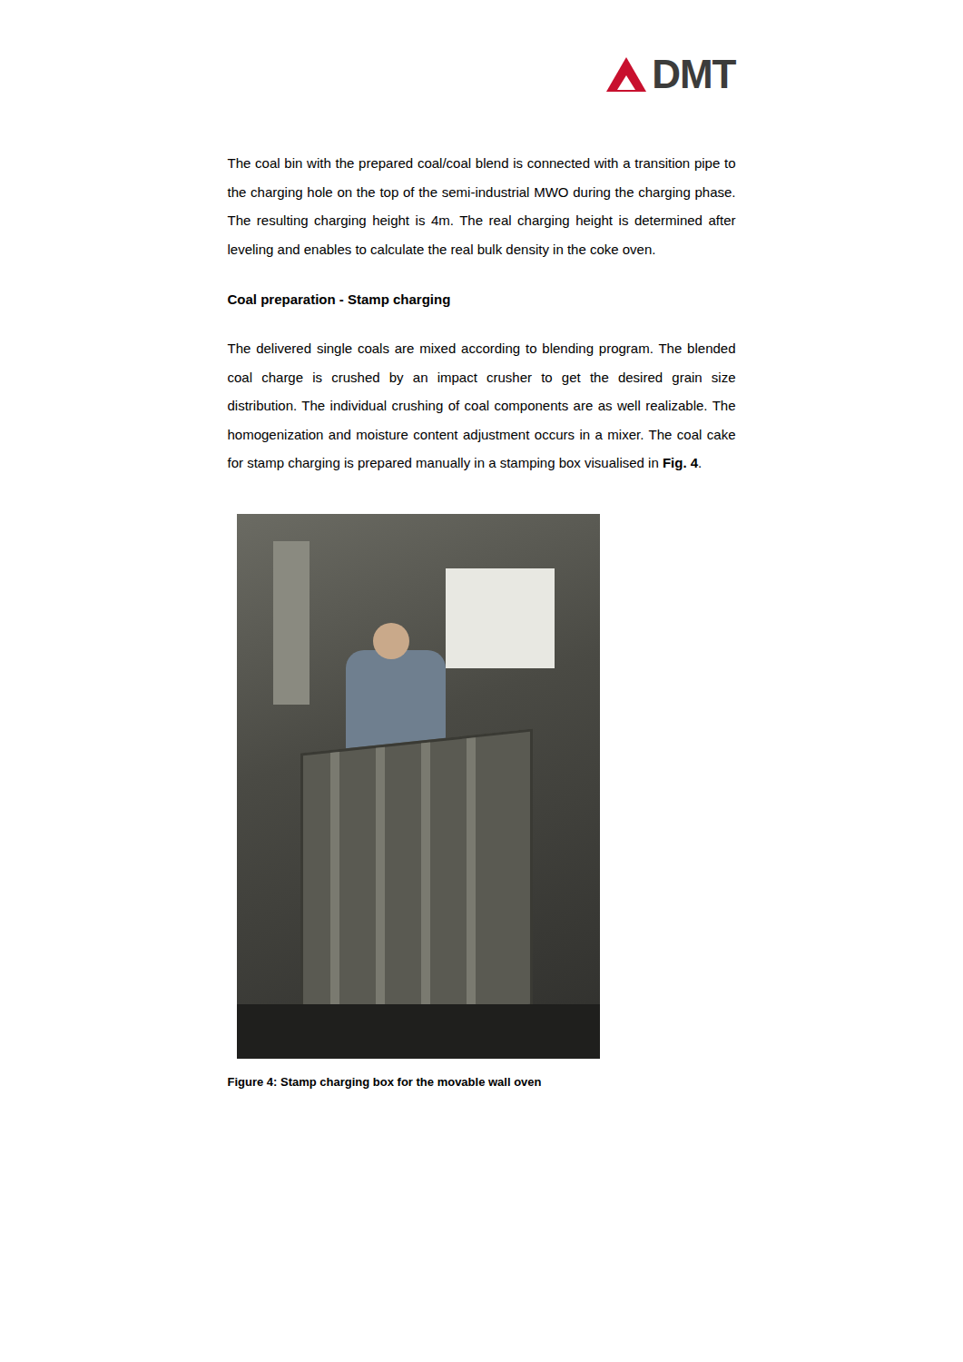DMT
The coal bin with the prepared coal/coal blend is connected with a transition pipe to the charging hole on the top of the semi-industrial MWO during the charging phase. The resulting charging height is 4m. The real charging height is determined after leveling and enables to calculate the real bulk density in the coke oven.
Coal preparation - Stamp charging
The delivered single coals are mixed according to blending program. The blended coal charge is crushed by an impact crusher to get the desired grain size distribution. The individual crushing of coal components are as well realizable. The homogenization and moisture content adjustment occurs in a mixer. The coal cake for stamp charging is prepared manually in a stamping box visualised in Fig. 4.
Figure 4: Stamp charging box for the movable wall oven